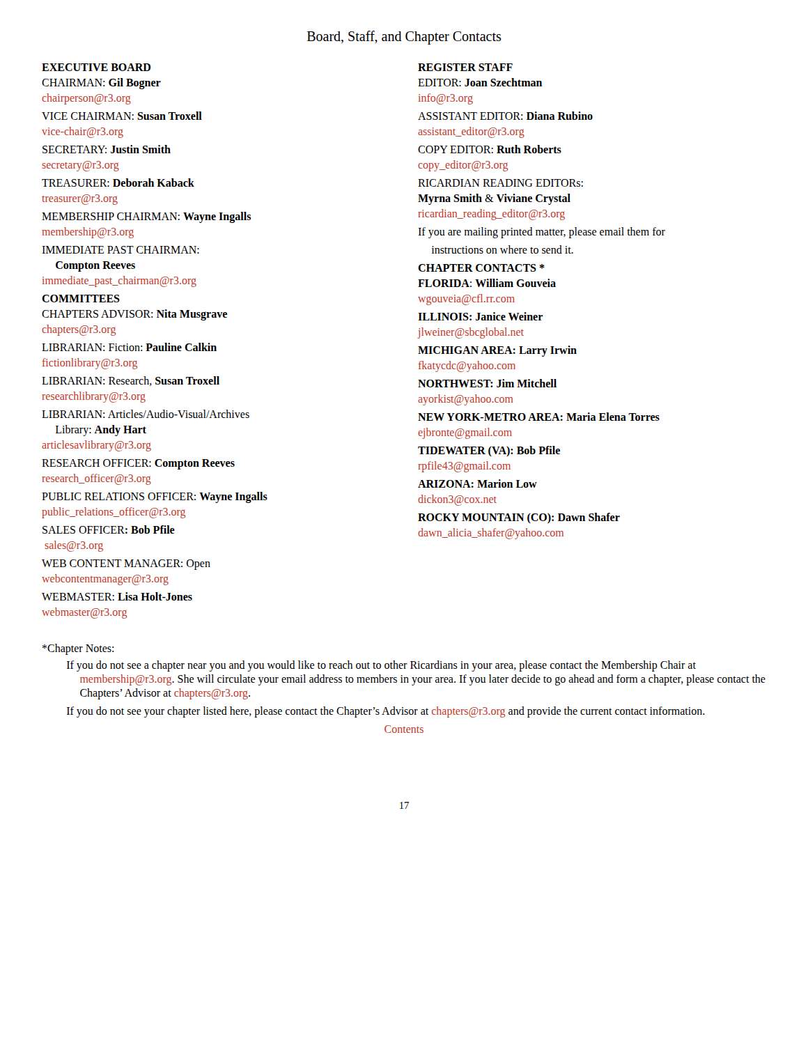Board, Staff, and Chapter Contacts
EXECUTIVE BOARD
CHAIRMAN: Gil Bogner
chairperson@r3.org
VICE CHAIRMAN: Susan Troxell
vice-chair@r3.org
SECRETARY: Justin Smith
secretary@r3.org
TREASURER: Deborah Kaback
treasurer@r3.org
MEMBERSHIP CHAIRMAN: Wayne Ingalls
membership@r3.org
IMMEDIATE PAST CHAIRMAN:
Compton Reeves
immediate_past_chairman@r3.org
COMMITTEES
CHAPTERS ADVISOR: Nita Musgrave
chapters@r3.org
LIBRARIAN: Fiction: Pauline Calkin
fictionlibrary@r3.org
LIBRARIAN: Research, Susan Troxell
researchlibrary@r3.org
LIBRARIAN: Articles/Audio-Visual/Archives
Library: Andy Hart
articlesavlibrary@r3.org
RESEARCH OFFICER: Compton Reeves
research_officer@r3.org
PUBLIC RELATIONS OFFICER: Wayne Ingalls
public_relations_officer@r3.org
SALES OFFICER: Bob Pfile
sales@r3.org
WEB CONTENT MANAGER: Open
webcontentmanager@r3.org
WEBMASTER: Lisa Holt-Jones
webmaster@r3.org
REGISTER STAFF
EDITOR: Joan Szechtman
info@r3.org
ASSISTANT EDITOR: Diana Rubino
assistant_editor@r3.org
COPY EDITOR: Ruth Roberts
copy_editor@r3.org
RICARDIAN READING EDITORs:
Myrna Smith & Viviane Crystal
ricardian_reading_editor@r3.org
If you are mailing printed matter, please email them for
instructions on where to send it.
CHAPTER CONTACTS *
FLORIDA: William Gouveia
wgouveia@cfl.rr.com
ILLINOIS: Janice Weiner
jlweiner@sbcglobal.net
MICHIGAN AREA: Larry Irwin
fkatycdc@yahoo.com
NORTHWEST: Jim Mitchell
ayorkist@yahoo.com
NEW YORK-METRO AREA: Maria Elena Torres
ejbronte@gmail.com
TIDEWATER (VA): Bob Pfile
rpfile43@gmail.com
ARIZONA: Marion Low
dickon3@cox.net
ROCKY MOUNTAIN (CO): Dawn Shafer
dawn_alicia_shafer@yahoo.com
*Chapter Notes:
If you do not see a chapter near you and you would like to reach out to other Ricardians in your area, please contact the Membership Chair at membership@r3.org. She will circulate your email address to members in your area. If you later decide to go ahead and form a chapter, please contact the Chapters’ Advisor at chapters@r3.org.
If you do not see your chapter listed here, please contact the Chapter’s Advisor at chapters@r3.org and provide the current contact information.
Contents
17